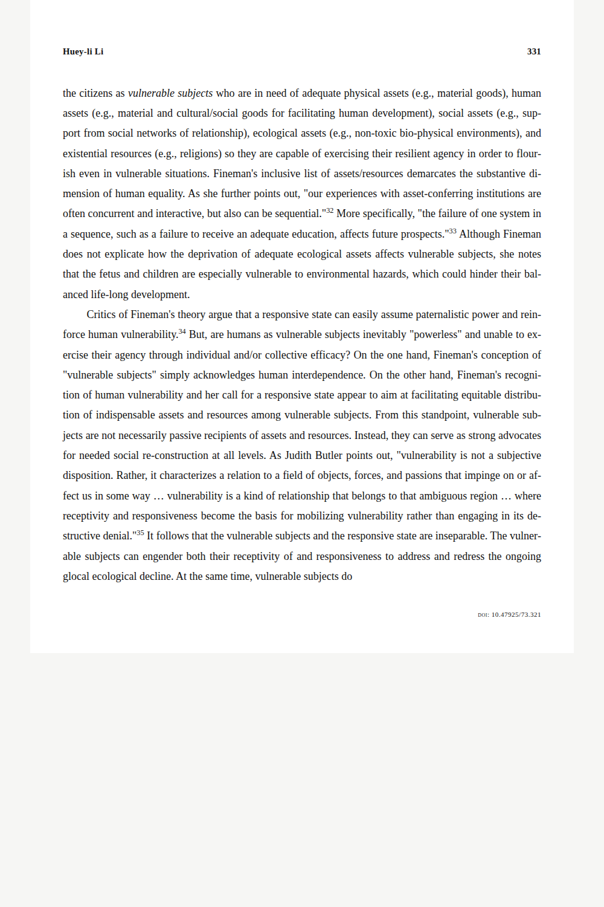Huey-li Li 331
the citizens as vulnerable subjects who are in need of adequate physical assets (e.g., material goods), human assets (e.g., material and cultural/social goods for facilitating human development), social assets (e.g., support from social networks of relationship), ecological assets (e.g., non-toxic bio-physical environments), and existential resources (e.g., religions) so they are capable of exercising their resilient agency in order to flourish even in vulnerable situations. Fineman's inclusive list of assets/resources demarcates the substantive dimension of human equality. As she further points out, "our experiences with asset-conferring institutions are often concurrent and interactive, but also can be sequential."32 More specifically, "the failure of one system in a sequence, such as a failure to receive an adequate education, affects future prospects."33 Although Fineman does not explicate how the deprivation of adequate ecological assets affects vulnerable subjects, she notes that the fetus and children are especially vulnerable to environmental hazards, which could hinder their balanced life-long development.
Critics of Fineman's theory argue that a responsive state can easily assume paternalistic power and reinforce human vulnerability.34 But, are humans as vulnerable subjects inevitably "powerless" and unable to exercise their agency through individual and/or collective efficacy? On the one hand, Fineman's conception of "vulnerable subjects" simply acknowledges human interdependence. On the other hand, Fineman's recognition of human vulnerability and her call for a responsive state appear to aim at facilitating equitable distribution of indispensable assets and resources among vulnerable subjects. From this standpoint, vulnerable subjects are not necessarily passive recipients of assets and resources. Instead, they can serve as strong advocates for needed social re-construction at all levels. As Judith Butler points out, "vulnerability is not a subjective disposition. Rather, it characterizes a relation to a field of objects, forces, and passions that impinge on or affect us in some way … vulnerability is a kind of relationship that belongs to that ambiguous region … where receptivity and responsiveness become the basis for mobilizing vulnerability rather than engaging in its destructive denial."35 It follows that the vulnerable subjects and the responsive state are inseparable. The vulnerable subjects can engender both their receptivity of and responsiveness to address and redress the ongoing glocal ecological decline. At the same time, vulnerable subjects do
doi: 10.47925/73.321